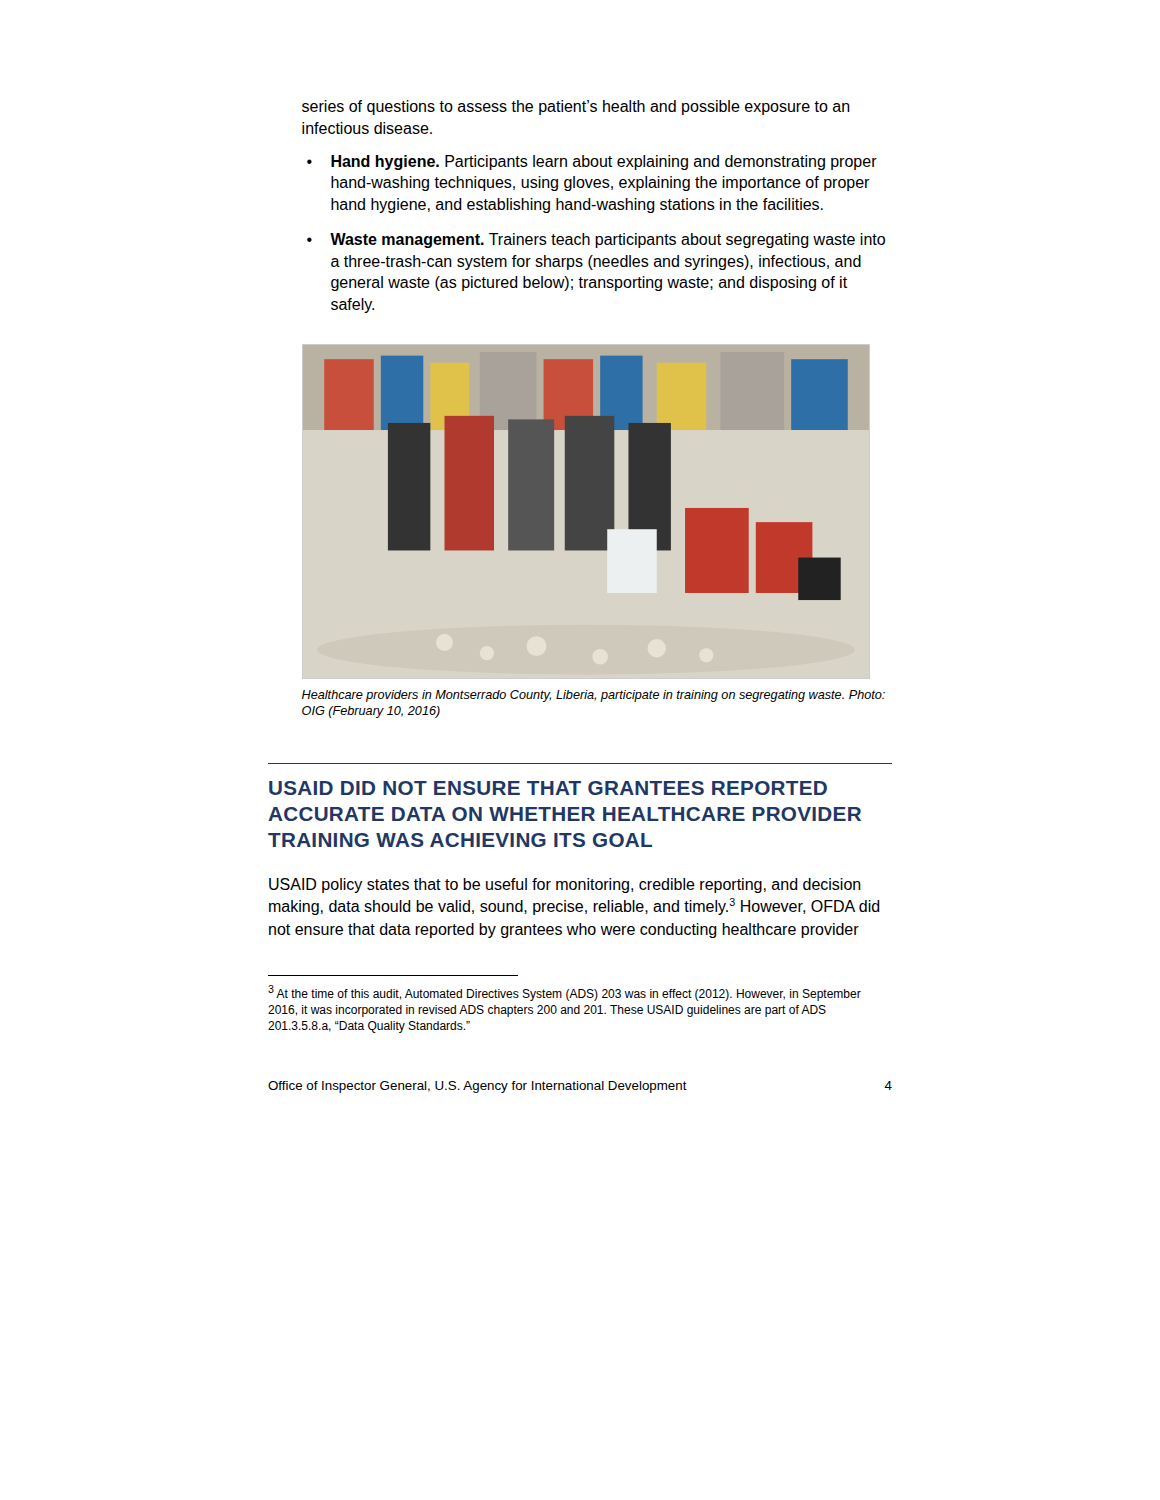series of questions to assess the patient’s health and possible exposure to an infectious disease.
Hand hygiene. Participants learn about explaining and demonstrating proper hand-washing techniques, using gloves, explaining the importance of proper hand hygiene, and establishing hand-washing stations in the facilities.
Waste management. Trainers teach participants about segregating waste into a three-trash-can system for sharps (needles and syringes), infectious, and general waste (as pictured below); transporting waste; and disposing of it safely.
Healthcare providers in Montserrado County, Liberia, participate in training on segregating waste. Photo: OIG (February 10, 2016)
USAID did not ensure that grantees reported accurate data on whether healthcare provider training was achieving its goal
USAID policy states that to be useful for monitoring, credible reporting, and decision making, data should be valid, sound, precise, reliable, and timely.3 However, OFDA did not ensure that data reported by grantees who were conducting healthcare provider
3 At the time of this audit, Automated Directives System (ADS) 203 was in effect (2012). However, in September 2016, it was incorporated in revised ADS chapters 200 and 201. These USAID guidelines are part of ADS 201.3.5.8.a, “Data Quality Standards.”
Office of Inspector General, U.S. Agency for International Development
4